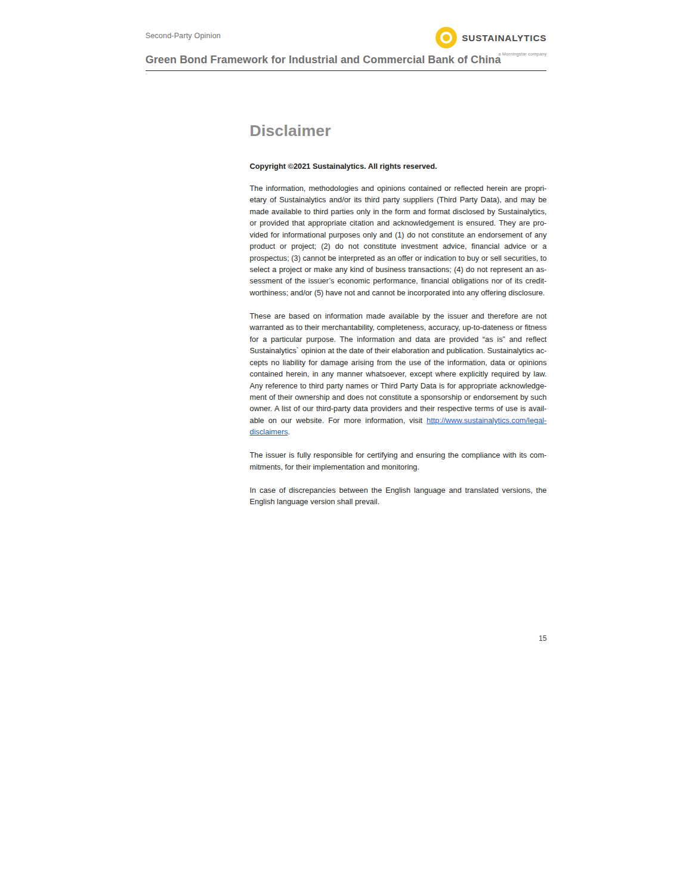SUSTAINALYTICS
a Morningstar company
Second-Party Opinion
Green Bond Framework for Industrial and Commercial Bank of China
`
Disclaimer
Copyright ©2021 Sustainalytics. All rights reserved.
The information, methodologies and opinions contained or reflected herein are proprietary of Sustainalytics and/or its third party suppliers (Third Party Data), and may be made available to third parties only in the form and format disclosed by Sustainalytics, or provided that appropriate citation and acknowledgement is ensured. They are provided for informational purposes only and (1) do not constitute an endorsement of any product or project; (2) do not constitute investment advice, financial advice or a prospectus; (3) cannot be interpreted as an offer or indication to buy or sell securities, to select a project or make any kind of business transactions; (4) do not represent an assessment of the issuer’s economic performance, financial obligations nor of its creditworthiness; and/or (5) have not and cannot be incorporated into any offering disclosure.
These are based on information made available by the issuer and therefore are not warranted as to their merchantability, completeness, accuracy, up-to-dateness or fitness for a particular purpose. The information and data are provided “as is” and reflect Sustainalytics` opinion at the date of their elaboration and publication. Sustainalytics accepts no liability for damage arising from the use of the information, data or opinions contained herein, in any manner whatsoever, except where explicitly required by law. Any reference to third party names or Third Party Data is for appropriate acknowledgement of their ownership and does not constitute a sponsorship or endorsement by such owner. A list of our third-party data providers and their respective terms of use is available on our website. For more information, visit http://www.sustainalytics.com/legal-disclaimers.
The issuer is fully responsible for certifying and ensuring the compliance with its commitments, for their implementation and monitoring.
In case of discrepancies between the English language and translated versions, the English language version shall prevail.
15